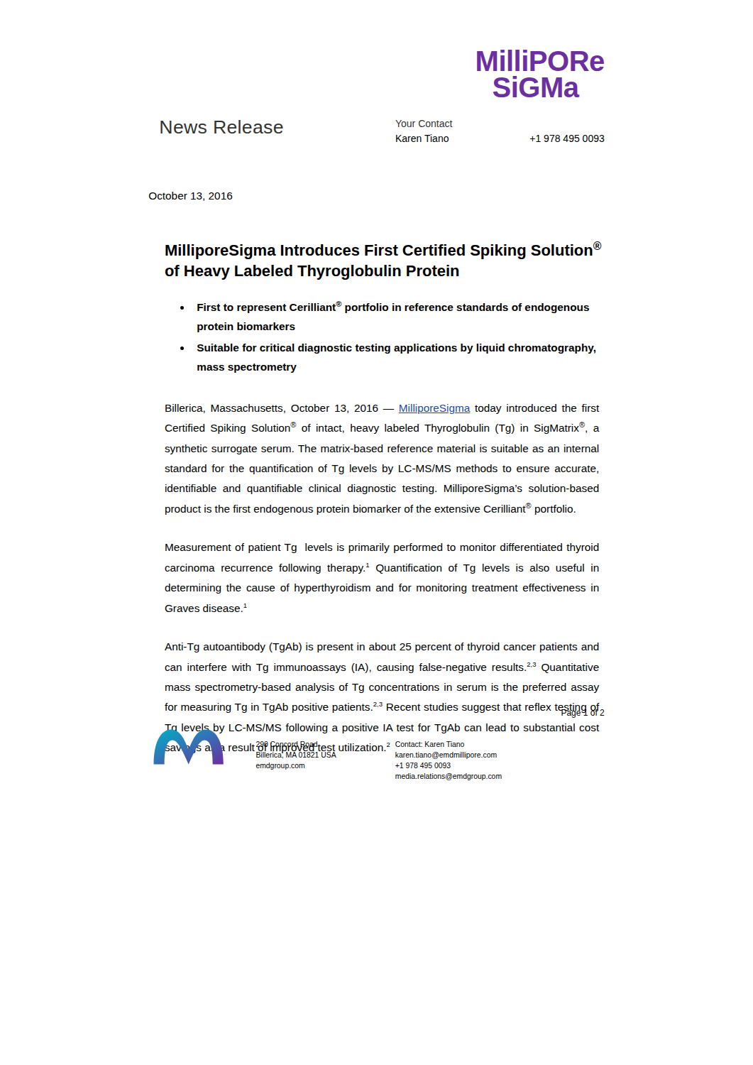MilliPORe SiGMa
News Release
Your Contact
Karen Tiano +1 978 495 0093
October 13, 2016
MilliporeSigma Introduces First Certified Spiking Solution® of Heavy Labeled Thyroglobulin Protein
First to represent Cerilliant® portfolio in reference standards of endogenous protein biomarkers
Suitable for critical diagnostic testing applications by liquid chromatography, mass spectrometry
Billerica, Massachusetts, October 13, 2016 — MilliporeSigma today introduced the first Certified Spiking Solution® of intact, heavy labeled Thyroglobulin (Tg) in SigMatrix®, a synthetic surrogate serum. The matrix-based reference material is suitable as an internal standard for the quantification of Tg levels by LC-MS/MS methods to ensure accurate, identifiable and quantifiable clinical diagnostic testing. MilliporeSigma’s solution-based product is the first endogenous protein biomarker of the extensive Cerilliant® portfolio.
Measurement of patient Tg levels is primarily performed to monitor differentiated thyroid carcinoma recurrence following therapy.1 Quantification of Tg levels is also useful in determining the cause of hyperthyroidism and for monitoring treatment effectiveness in Graves disease.1
Anti-Tg autoantibody (TgAb) is present in about 25 percent of thyroid cancer patients and can interfere with Tg immunoassays (IA), causing false-negative results.2,3 Quantitative mass spectrometry-based analysis of Tg concentrations in serum is the preferred assay for measuring Tg in TgAb positive patients.2,3 Recent studies suggest that reflex testing of Tg levels by LC-MS/MS following a positive IA test for TgAb can lead to substantial cost savings as a result of improved test utilization.2
Page 1 of 2
290 Concord Road
Billerica, MA 01821 USA
emdgroup.com
Contact: Karen Tiano
karen.tiano@emdmillipore.com
+1 978 495 0093
media.relations@emdgroup.com